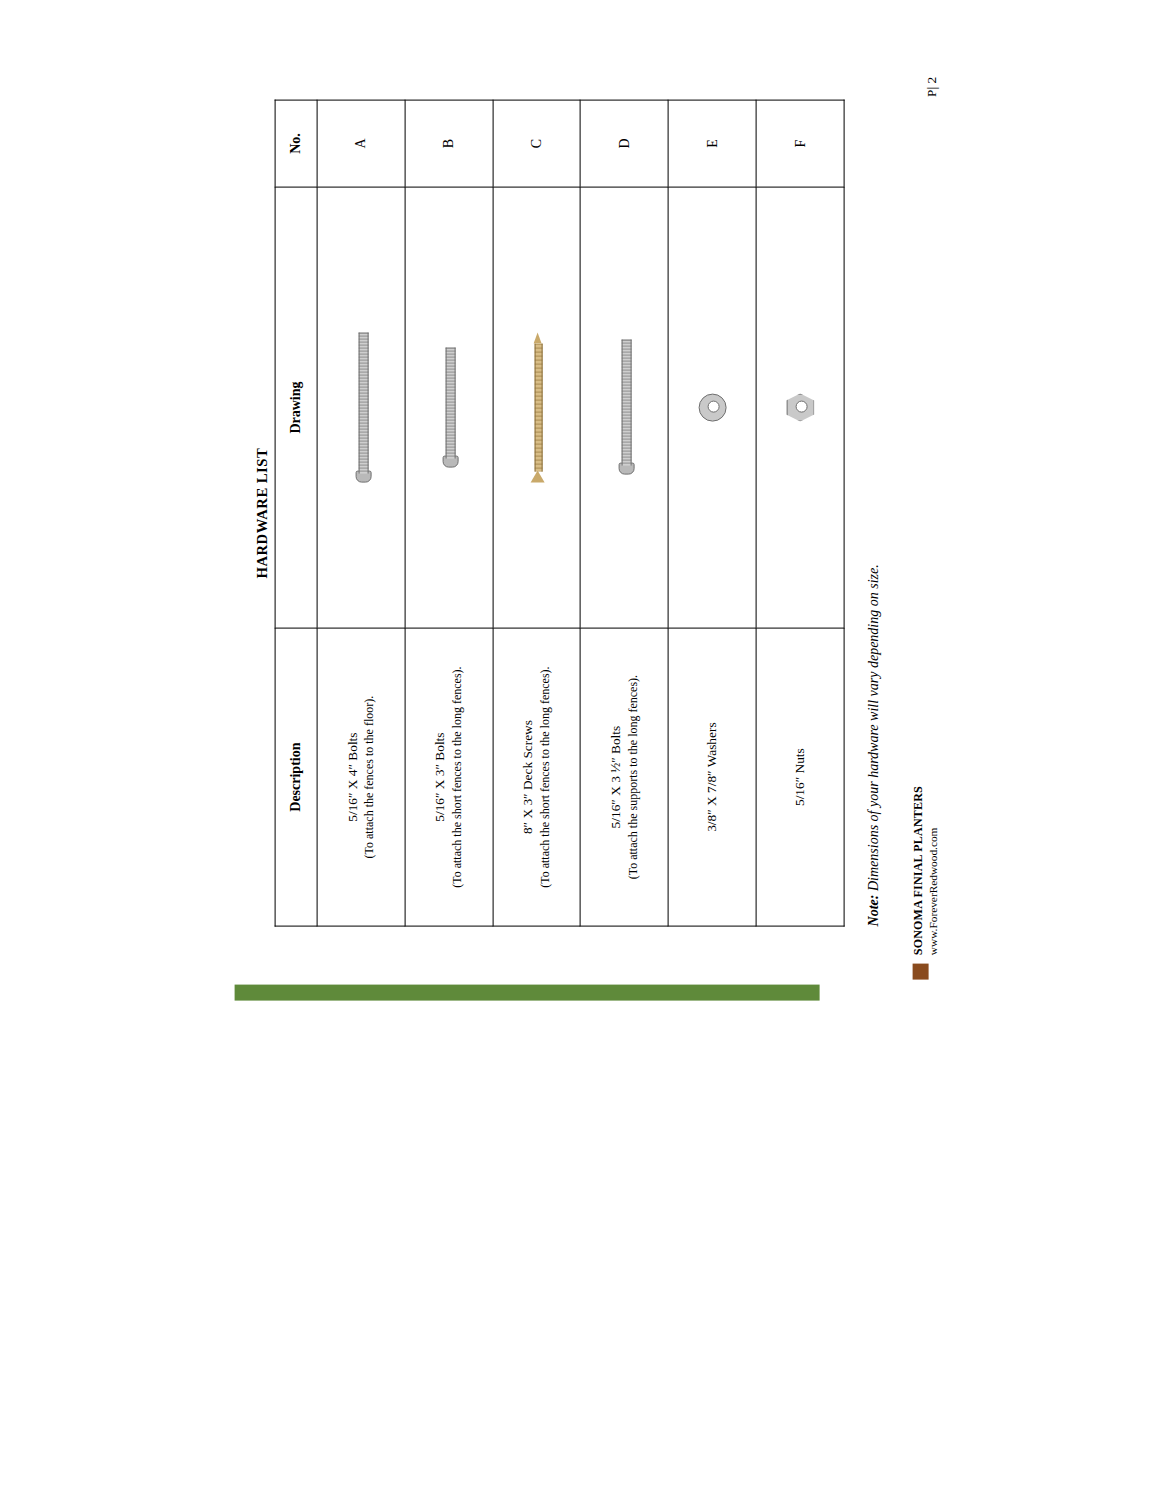HARDWARE LIST
| Description | Drawing | No. |
| --- | --- | --- |
| 5/16″ X 4″ Bolts (To attach the fences to the floor). | | A |
| 5/16″ X 3″ Bolts (To attach the short fences to the long fences). | | B |
| 8″ X 3″ Deck Screws (To attach the short fences to the long fences). | | C |
| 5/16″ X 3 ½″ Bolts (To attach the supports to the long fences). | | D |
| 3/8″ X 7/8″ Washers | | E |
| 5/16″ Nuts | | F |
Note: Dimensions of your hardware will vary depending on size.
SONOMA FINIAL PLANTERS
www.ForeverRedwood.com
P| 2